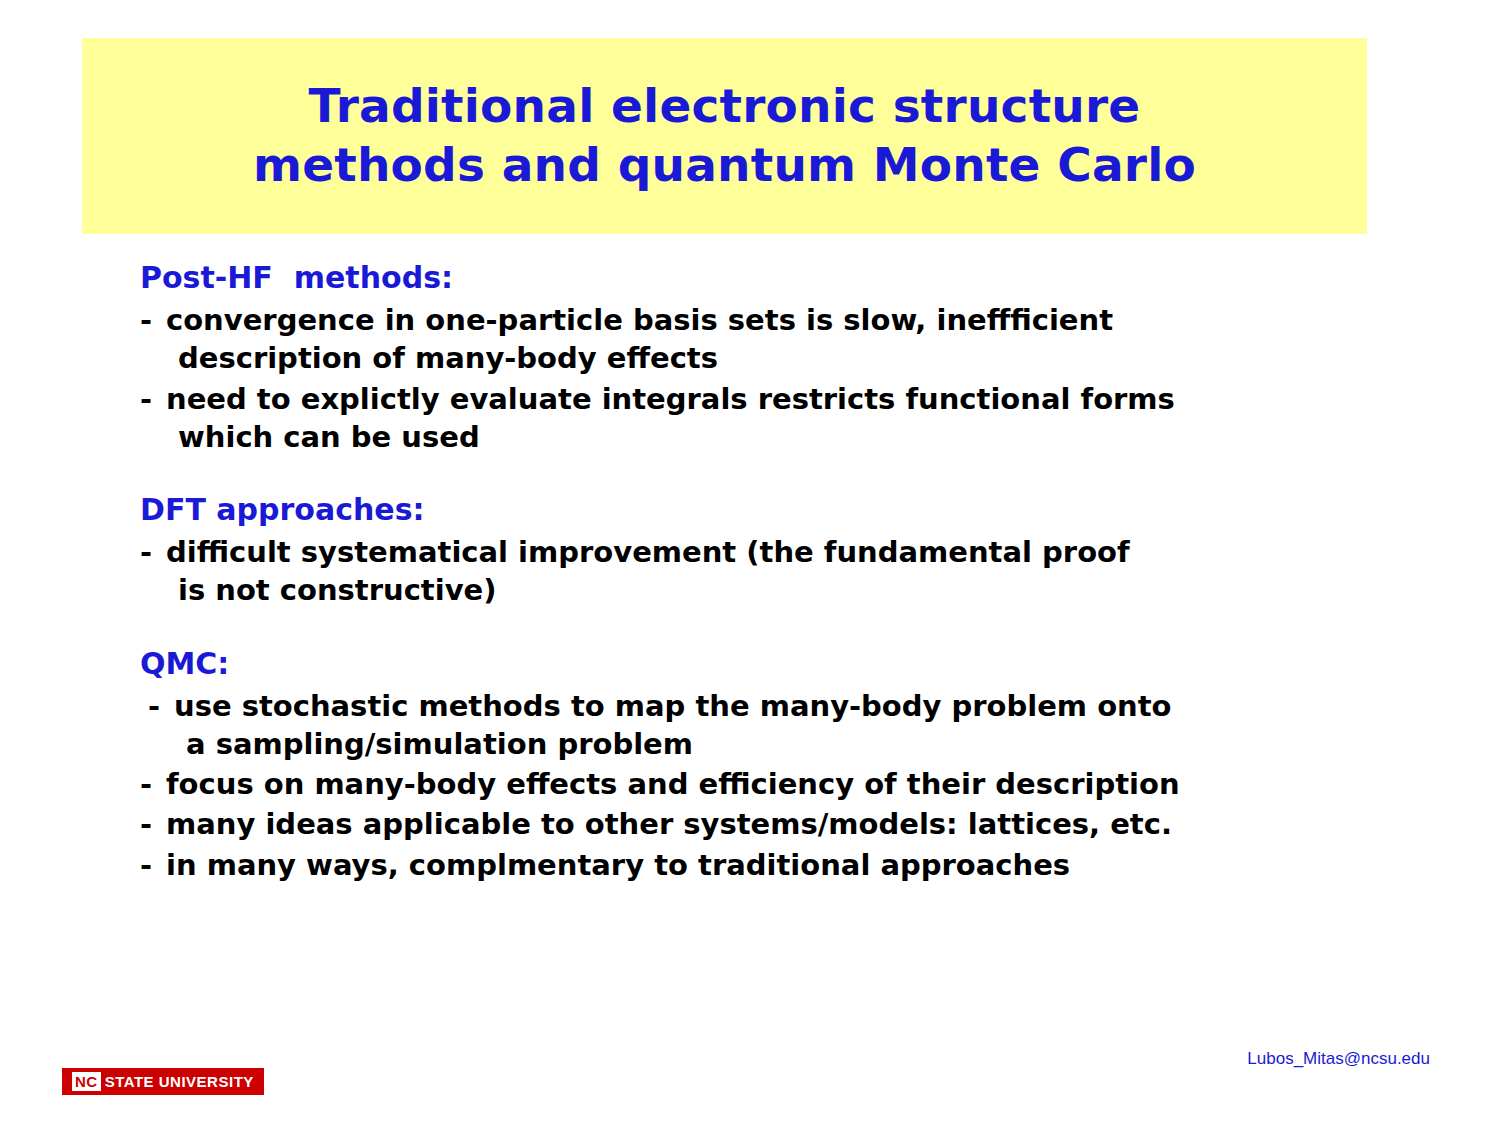Traditional electronic structure
methods and quantum Monte Carlo
Post-HF methods:
convergence in one-particle basis sets is slow, ineffficientdescription of many-body effects
need to explictly evaluate integrals restricts functional formswhich can be used
DFT approaches:
difficult systematical improvement (the fundamental proofis not constructive)
QMC:
use stochastic methods to map the many-body problem ontoa sampling/simulation problem
focus on many-body effects and efficiency of their description
many ideas applicable to other systems/models: lattices, etc.
in many ways, complmentary to traditional approaches
NCSTATE UNIVERSITY
Lubos_Mitas@ncsu.edu